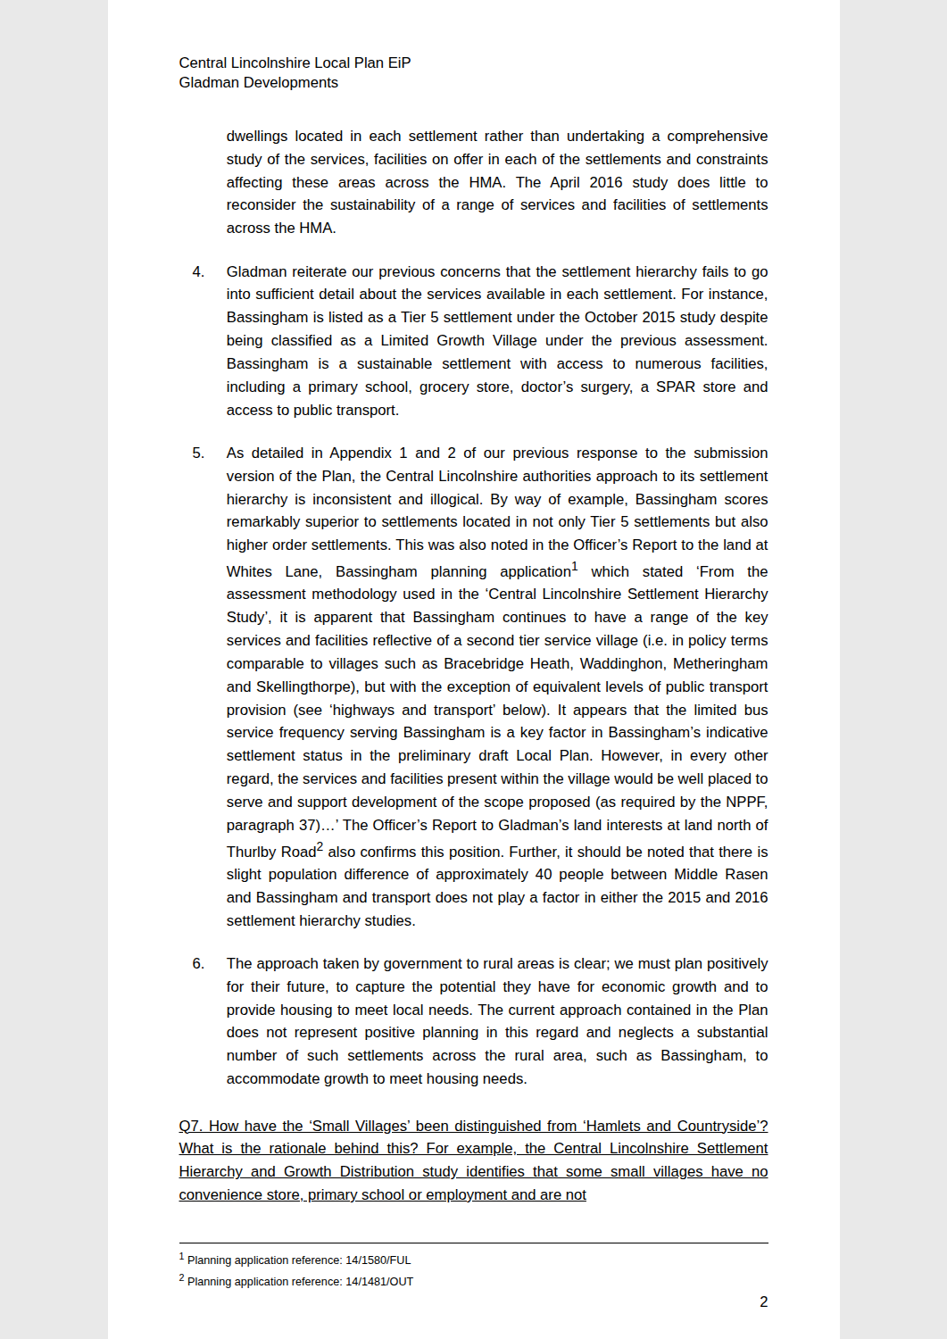Central Lincolnshire Local Plan EiP
Gladman Developments
dwellings located in each settlement rather than undertaking a comprehensive study of the services, facilities on offer in each of the settlements and constraints affecting these areas across the HMA. The April 2016 study does little to reconsider the sustainability of a range of services and facilities of settlements across the HMA.
Gladman reiterate our previous concerns that the settlement hierarchy fails to go into sufficient detail about the services available in each settlement. For instance, Bassingham is listed as a Tier 5 settlement under the October 2015 study despite being classified as a Limited Growth Village under the previous assessment. Bassingham is a sustainable settlement with access to numerous facilities, including a primary school, grocery store, doctor’s surgery, a SPAR store and access to public transport.
As detailed in Appendix 1 and 2 of our previous response to the submission version of the Plan, the Central Lincolnshire authorities approach to its settlement hierarchy is inconsistent and illogical. By way of example, Bassingham scores remarkably superior to settlements located in not only Tier 5 settlements but also higher order settlements. This was also noted in the Officer’s Report to the land at Whites Lane, Bassingham planning application1 which stated ‘From the assessment methodology used in the ‘Central Lincolnshire Settlement Hierarchy Study’, it is apparent that Bassingham continues to have a range of the key services and facilities reflective of a second tier service village (i.e. in policy terms comparable to villages such as Bracebridge Heath, Waddinghon, Metheringham and Skellingthorpe), but with the exception of equivalent levels of public transport provision (see ‘highways and transport’ below). It appears that the limited bus service frequency serving Bassingham is a key factor in Bassingham’s indicative settlement status in the preliminary draft Local Plan. However, in every other regard, the services and facilities present within the village would be well placed to serve and support development of the scope proposed (as required by the NPPF, paragraph 37)…’ The Officer’s Report to Gladman’s land interests at land north of Thurlby Road2 also confirms this position. Further, it should be noted that there is slight population difference of approximately 40 people between Middle Rasen and Bassingham and transport does not play a factor in either the 2015 and 2016 settlement hierarchy studies.
The approach taken by government to rural areas is clear; we must plan positively for their future, to capture the potential they have for economic growth and to provide housing to meet local needs. The current approach contained in the Plan does not represent positive planning in this regard and neglects a substantial number of such settlements across the rural area, such as Bassingham, to accommodate growth to meet housing needs.
Q7. How have the ‘Small Villages’ been distinguished from ‘Hamlets and Countryside’? What is the rationale behind this? For example, the Central Lincolnshire Settlement Hierarchy and Growth Distribution study identifies that some small villages have no convenience store, primary school or employment and are not
1 Planning application reference: 14/1580/FUL
2 Planning application reference: 14/1481/OUT
2